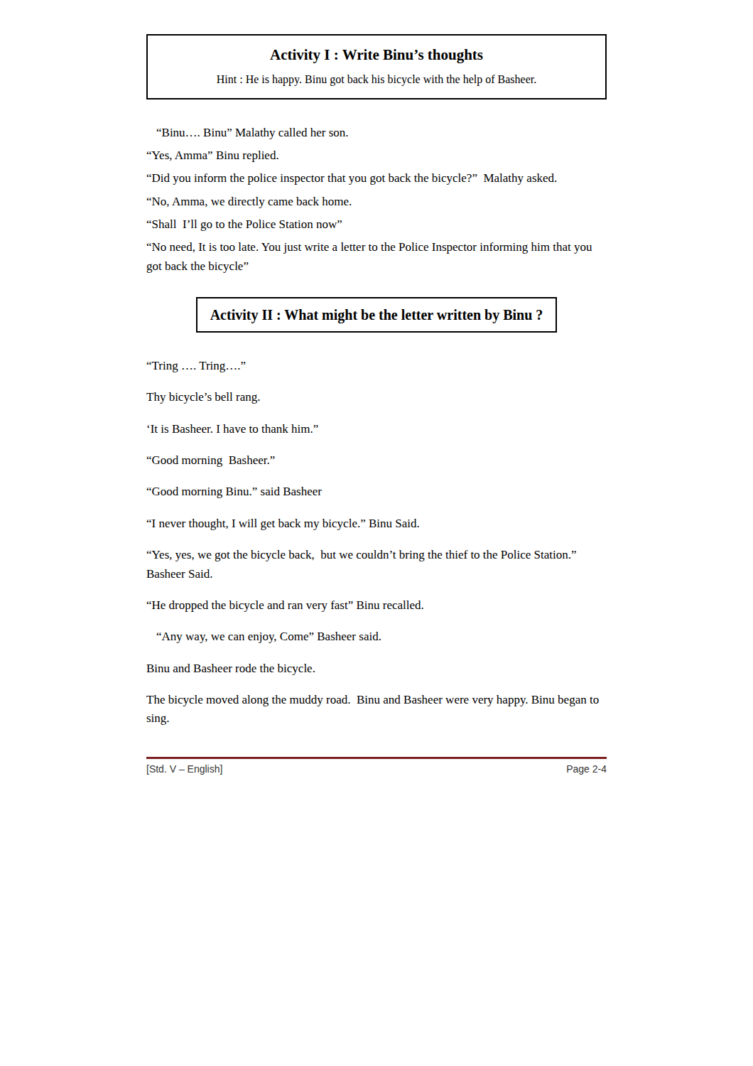Activity I : Write Binu’s thoughts
Hint : He is happy. Binu got back his bicycle with the help of Basheer.
“Binu…. Binu” Malathy called her son.
“Yes, Amma” Binu replied.
“Did you inform the police inspector that you got back the bicycle?” Malathy asked.
“No, Amma, we directly came back home.
“Shall I’ll go to the Police Station now”
“No need, It is too late. You just write a letter to the Police Inspector informing him that you got back the bicycle”
Activity II : What might be the letter written by Binu ?
“Tring …. Tring….”
Thy bicycle’s bell rang.
‘It is Basheer. I have to thank him.”
“Good morning Basheer.”
“Good morning Binu.” said Basheer
“I never thought, I will get back my bicycle.” Binu Said.
“Yes, yes, we got the bicycle back, but we couldn’t bring the thief to the Police Station.” Basheer Said.
“He dropped the bicycle and ran very fast” Binu recalled.
“Any way, we can enjoy, Come” Basheer said.
Binu and Basheer rode the bicycle.
The bicycle moved along the muddy road. Binu and Basheer were very happy. Binu began to sing.
[Std. V – English]
Page 2-4